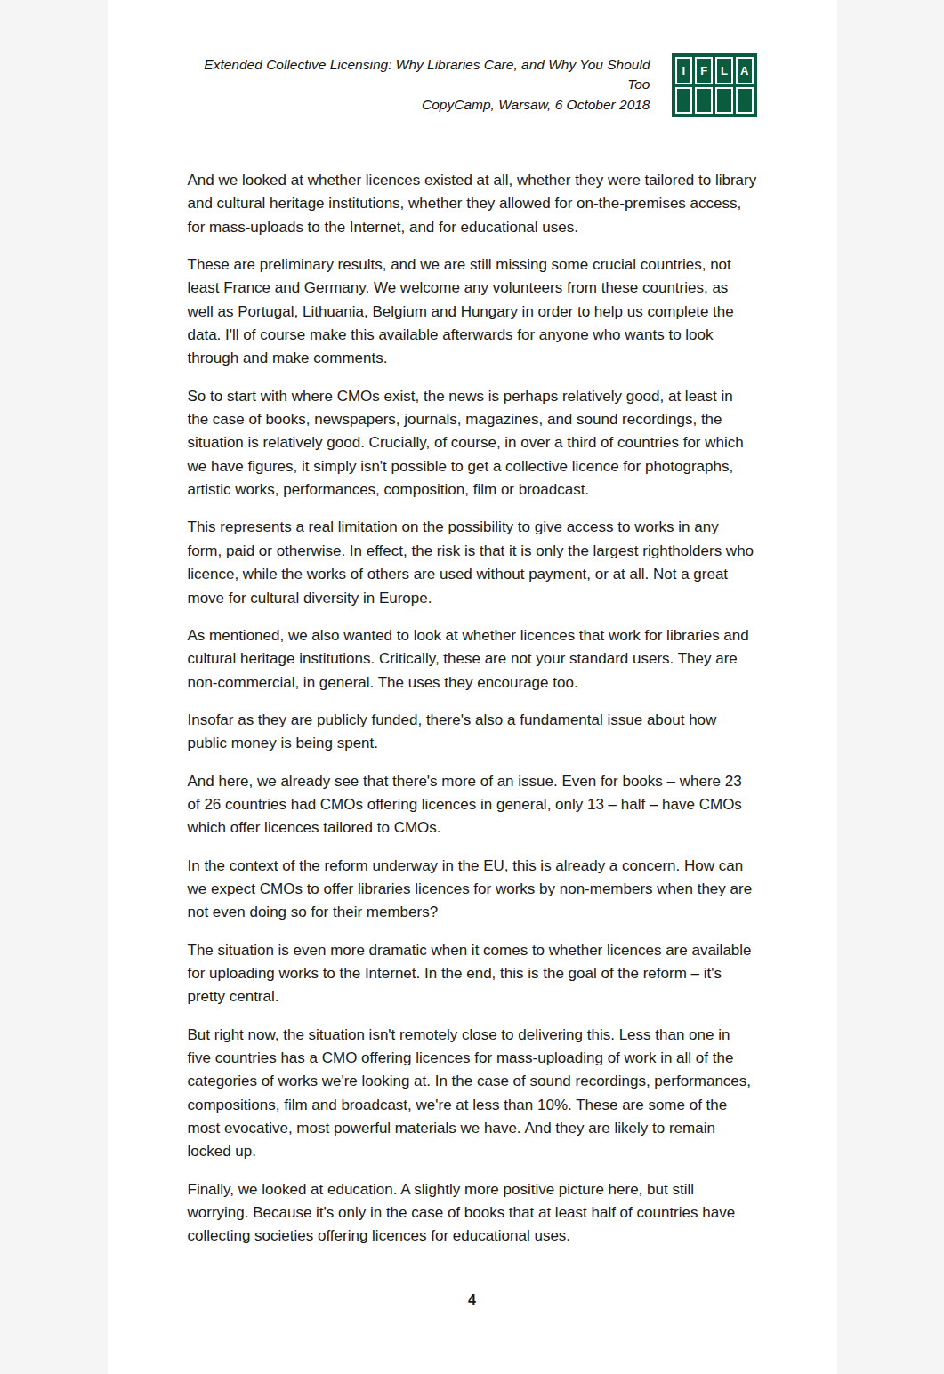Extended Collective Licensing: Why Libraries Care, and Why You Should Too CopyCamp, Warsaw, 6 October 2018
I
F
L
A
And we looked at whether licences existed at all, whether they were tailored to library and cultural heritage institutions, whether they allowed for on-the-premises access, for mass-uploads to the Internet, and for educational uses.
These are preliminary results, and we are still missing some crucial countries, not least France and Germany. We welcome any volunteers from these countries, as well as Portugal, Lithuania, Belgium and Hungary in order to help us complete the data. I'll of course make this available afterwards for anyone who wants to look through and make comments.
So to start with where CMOs exist, the news is perhaps relatively good, at least in the case of books, newspapers, journals, magazines, and sound recordings, the situation is relatively good. Crucially, of course, in over a third of countries for which we have figures, it simply isn't possible to get a collective licence for photographs, artistic works, performances, composition, film or broadcast.
This represents a real limitation on the possibility to give access to works in any form, paid or otherwise. In effect, the risk is that it is only the largest rightholders who licence, while the works of others are used without payment, or at all. Not a great move for cultural diversity in Europe.
As mentioned, we also wanted to look at whether licences that work for libraries and cultural heritage institutions. Critically, these are not your standard users. They are non-commercial, in general. The uses they encourage too.
Insofar as they are publicly funded, there's also a fundamental issue about how public money is being spent.
And here, we already see that there's more of an issue. Even for books – where 23 of 26 countries had CMOs offering licences in general, only 13 – half – have CMOs which offer licences tailored to CMOs.
In the context of the reform underway in the EU, this is already a concern. How can we expect CMOs to offer libraries licences for works by non-members when they are not even doing so for their members?
The situation is even more dramatic when it comes to whether licences are available for uploading works to the Internet. In the end, this is the goal of the reform – it's pretty central.
But right now, the situation isn't remotely close to delivering this. Less than one in five countries has a CMO offering licences for mass-uploading of work in all of the categories of works we're looking at. In the case of sound recordings, performances, compositions, film and broadcast, we're at less than 10%. These are some of the most evocative, most powerful materials we have. And they are likely to remain locked up.
Finally, we looked at education. A slightly more positive picture here, but still worrying. Because it's only in the case of books that at least half of countries have collecting societies offering licences for educational uses.
4